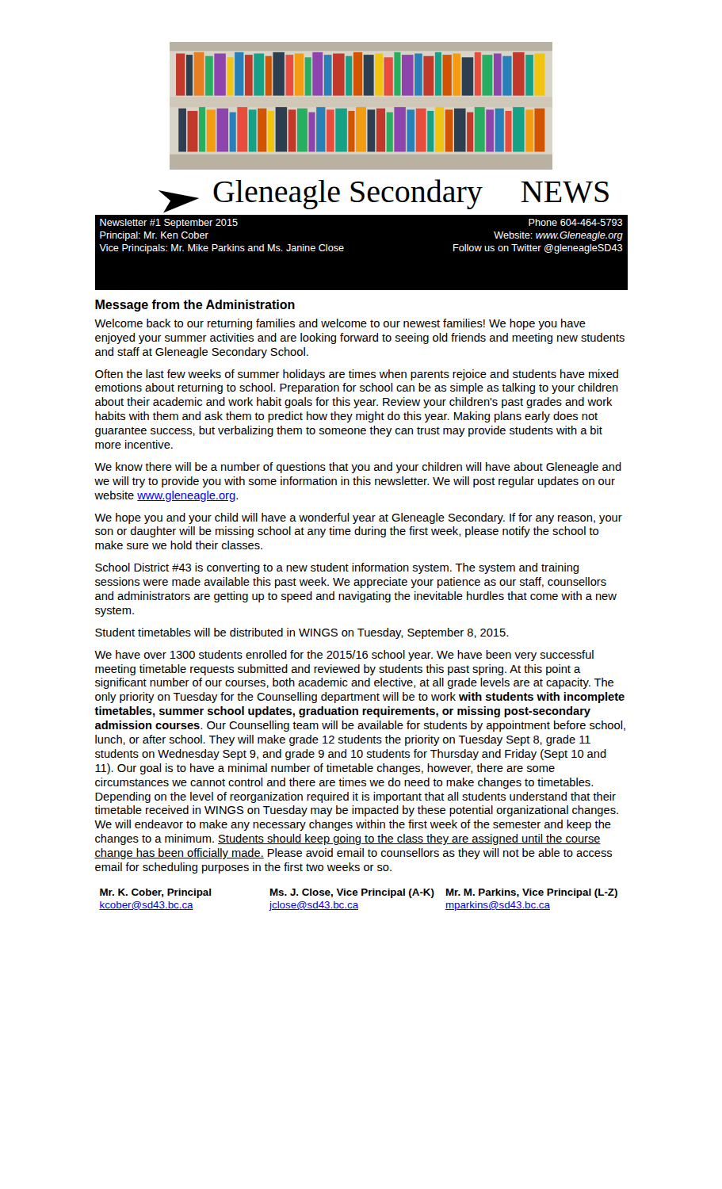➤ Gleneagle Secondary NEWS
| Newsletter #1 September 2015 | Phone 604-464-5793 |
| Principal: Mr. Ken Cober | Website: www.Gleneagle.org |
| Vice Principals: Mr. Mike Parkins and Ms. Janine Close | Follow us on Twitter @gleneagleSD43 |
Message from the Administration
Welcome back to our returning families and welcome to our newest families! We hope you have enjoyed your summer activities and are looking forward to seeing old friends and meeting new students and staff at Gleneagle Secondary School.
Often the last few weeks of summer holidays are times when parents rejoice and students have mixed emotions about returning to school. Preparation for school can be as simple as talking to your children about their academic and work habit goals for this year. Review your children's past grades and work habits with them and ask them to predict how they might do this year. Making plans early does not guarantee success, but verbalizing them to someone they can trust may provide students with a bit more incentive.
We know there will be a number of questions that you and your children will have about Gleneagle and we will try to provide you with some information in this newsletter. We will post regular updates on our website www.gleneagle.org.
We hope you and your child will have a wonderful year at Gleneagle Secondary. If for any reason, your son or daughter will be missing school at any time during the first week, please notify the school to make sure we hold their classes.
School District #43 is converting to a new student information system. The system and training sessions were made available this past week. We appreciate your patience as our staff, counsellors and administrators are getting up to speed and navigating the inevitable hurdles that come with a new system.
Student timetables will be distributed in WINGS on Tuesday, September 8, 2015.
We have over 1300 students enrolled for the 2015/16 school year. We have been very successful meeting timetable requests submitted and reviewed by students this past spring. At this point a significant number of our courses, both academic and elective, at all grade levels are at capacity. The only priority on Tuesday for the Counselling department will be to work with students with incomplete timetables, summer school updates, graduation requirements, or missing post-secondary admission courses. Our Counselling team will be available for students by appointment before school, lunch, or after school. They will make grade 12 students the priority on Tuesday Sept 8, grade 11 students on Wednesday Sept 9, and grade 9 and 10 students for Thursday and Friday (Sept 10 and 11). Our goal is to have a minimal number of timetable changes, however, there are some circumstances we cannot control and there are times we do need to make changes to timetables. Depending on the level of reorganization required it is important that all students understand that their timetable received in WINGS on Tuesday may be impacted by these potential organizational changes. We will endeavor to make any necessary changes within the first week of the semester and keep the changes to a minimum. Students should keep going to the class they are assigned until the course change has been officially made. Please avoid email to counsellors as they will not be able to access email for scheduling purposes in the first two weeks or so.
| Mr. K. Cober, Principal | Ms. J. Close, Vice Principal (A-K) | Mr. M. Parkins, Vice Principal (L-Z) |
| kcober@sd43.bc.ca | jclose@sd43.bc.ca | mparkins@sd43.bc.ca |